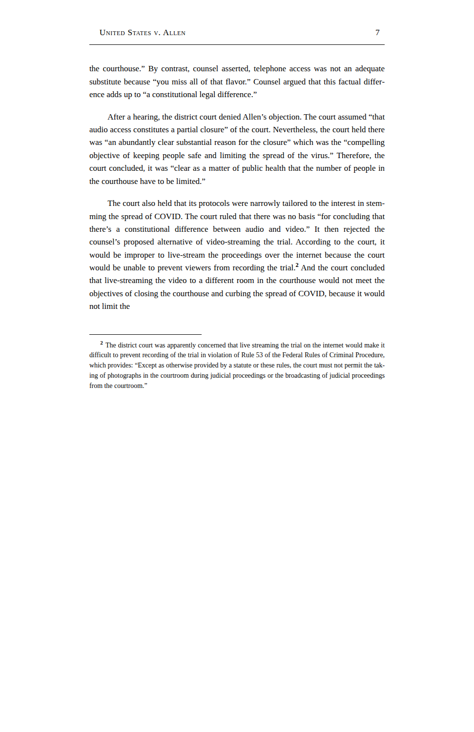United States v. Allen 7
the courthouse.” By contrast, counsel asserted, telephone access was not an adequate substitute because “you miss all of that flavor.” Counsel argued that this factual difference adds up to “a constitutional legal difference.”
After a hearing, the district court denied Allen’s objection. The court assumed “that audio access constitutes a partial closure” of the court. Nevertheless, the court held there was “an abundantly clear substantial reason for the closure” which was the “compelling objective of keeping people safe and limiting the spread of the virus.” Therefore, the court concluded, it was “clear as a matter of public health that the number of people in the courthouse have to be limited.”
The court also held that its protocols were narrowly tailored to the interest in stemming the spread of COVID. The court ruled that there was no basis “for concluding that there’s a constitutional difference between audio and video.” It then rejected the counsel’s proposed alternative of video-streaming the trial. According to the court, it would be improper to live-stream the proceedings over the internet because the court would be unable to prevent viewers from recording the trial.2 And the court concluded that live-streaming the video to a different room in the courthouse would not meet the objectives of closing the courthouse and curbing the spread of COVID, because it would not limit the
2 The district court was apparently concerned that live streaming the trial on the internet would make it difficult to prevent recording of the trial in violation of Rule 53 of the Federal Rules of Criminal Procedure, which provides: “Except as otherwise provided by a statute or these rules, the court must not permit the taking of photographs in the courtroom during judicial proceedings or the broadcasting of judicial proceedings from the courtroom.”